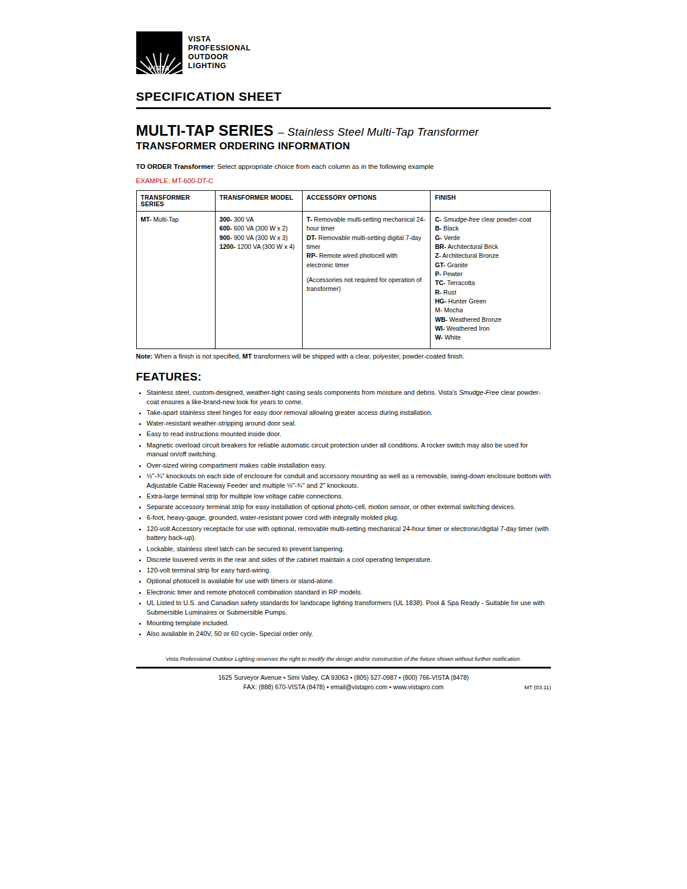VISTA
VISTA
PROFESSIONAL
OUTDOOR
LIGHTING
SPECIFICATION SHEET
MULTI-TAP SERIES – Stainless Steel Multi-Tap Transformer
TRANSFORMER ORDERING INFORMATION
TO ORDER Transformer: Select appropriate choice from each column as in the following example
EXAMPLE: MT-600-DT-C
| TRANSFORMER SERIES | TRANSFORMER MODEL | ACCESSORY OPTIONS | FINISH |
| --- | --- | --- | --- |
| MT- Multi-Tap | 300- 300 VA 600- 600 VA (300 W x 2) 900- 900 VA (300 W x 3) 1200- 1200 VA (300 W x 4) | T- Removable multi-setting mechanical 24-hour timer DT- Removable multi-setting digital 7-day timer RP- Remote wired photocell with electronic timer (Accessories not required for operation of transformer) | C- Smudge-free clear powder-coat B- Black G- Verde BR- Architectural Brick Z- Architectural Bronze GT- Granite P- Pewter TC- Terracotta R- Rust HG- Hunter Green M- Mocha WB- Weathered Bronze WI- Weathered Iron W- White |
Note: When a finish is not specified, MT transformers will be shipped with a clear, polyester, powder-coated finish.
FEATURES:
Stainless steel, custom-designed, weather-tight casing seals components from moisture and debris. Vista's Smudge-Free clear powder-coat ensures a like-brand-new look for years to come.
Take-apart stainless steel hinges for easy door removal allowing greater access during installation.
Water-resistant weather-stripping around door seal.
Easy to read instructions mounted inside door.
Magnetic overload circuit breakers for reliable automatic circuit protection under all conditions. A rocker switch may also be used for manual on/off switching.
Over-sized wiring compartment makes cable installation easy.
½"-¾" knockouts on each side of enclosure for conduit and accessory mounting as well as a removable, swing-down enclosure bottom with Adjustable Cable Raceway Feeder and multiple ½"-¾" and 2" knockouts.
Extra-large terminal strip for multiple low voltage cable connections.
Separate accessory terminal strip for easy installation of optional photo-cell, motion sensor, or other external switching devices.
6-foot, heavy-gauge, grounded, water-resistant power cord with integrally molded plug.
120-volt Accessory receptacle for use with optional, removable multi-setting mechanical 24-hour timer or electronic/digital 7-day timer (with battery back-up).
Lockable, stainless steel latch can be secured to prevent tampering.
Discrete louvered vents in the rear and sides of the cabinet maintain a cool operating temperature.
120-volt terminal strip for easy hard-wiring.
Optional photocell is available for use with timers or stand-alone.
Electronic timer and remote photocell combination standard in RP models.
UL Listed to U.S. and Canadian safety standards for landscape lighting transformers (UL 1838). Pool & Spa Ready - Suitable for use with Submersible Luminaires or Submersible Pumps.
Mounting template included.
Also available in 240V, 50 or 60 cycle- Special order only.
Vista Professional Outdoor Lighting reserves the right to modify the design and/or construction of the fixture shown without further notification.
1625 Surveyor Avenue • Simi Valley, CA 93063 • (805) 527-0987 • (800) 766-VISTA (8478)
FAX: (888) 670-VISTA (8478) • email@vistapro.com • www.vistapro.com MT (03.11)